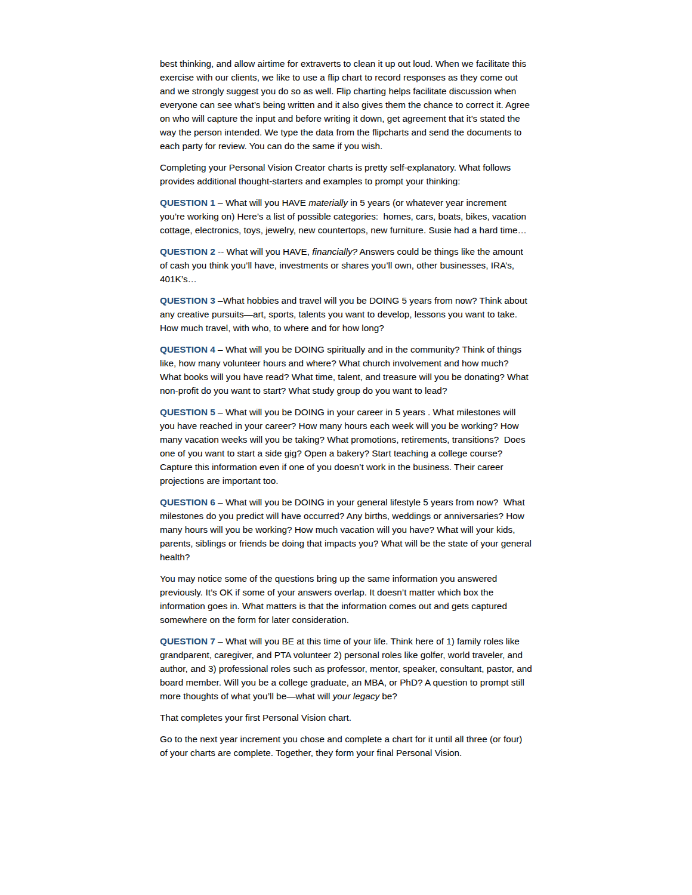best thinking, and allow airtime for extraverts to clean it up out loud. When we facilitate this exercise with our clients, we like to use a flip chart to record responses as they come out and we strongly suggest you do so as well. Flip charting helps facilitate discussion when everyone can see what’s being written and it also gives them the chance to correct it. Agree on who will capture the input and before writing it down, get agreement that it’s stated the way the person intended. We type the data from the flipcharts and send the documents to each party for review. You can do the same if you wish.
Completing your Personal Vision Creator charts is pretty self-explanatory. What follows provides additional thought-starters and examples to prompt your thinking:
QUESTION 1 – What will you HAVE materially in 5 years (or whatever year increment you’re working on) Here’s a list of possible categories: homes, cars, boats, bikes, vacation cottage, electronics, toys, jewelry, new countertops, new furniture. Susie had a hard time…
QUESTION 2 -- What will you HAVE, financially? Answers could be things like the amount of cash you think you’ll have, investments or shares you’ll own, other businesses, IRA’s, 401K’s…
QUESTION 3 –What hobbies and travel will you be DOING 5 years from now? Think about any creative pursuits—art, sports, talents you want to develop, lessons you want to take. How much travel, with who, to where and for how long?
QUESTION 4 – What will you be DOING spiritually and in the community? Think of things like, how many volunteer hours and where? What church involvement and how much? What books will you have read? What time, talent, and treasure will you be donating? What non-profit do you want to start? What study group do you want to lead?
QUESTION 5 – What will you be DOING in your career in 5 years . What milestones will you have reached in your career? How many hours each week will you be working? How many vacation weeks will you be taking? What promotions, retirements, transitions? Does one of you want to start a side gig? Open a bakery? Start teaching a college course? Capture this information even if one of you doesn’t work in the business. Their career projections are important too.
QUESTION 6 – What will you be DOING in your general lifestyle 5 years from now? What milestones do you predict will have occurred? Any births, weddings or anniversaries? How many hours will you be working? How much vacation will you have? What will your kids, parents, siblings or friends be doing that impacts you? What will be the state of your general health?
You may notice some of the questions bring up the same information you answered previously. It’s OK if some of your answers overlap. It doesn’t matter which box the information goes in. What matters is that the information comes out and gets captured somewhere on the form for later consideration.
QUESTION 7 – What will you BE at this time of your life. Think here of 1) family roles like grandparent, caregiver, and PTA volunteer 2) personal roles like golfer, world traveler, and author, and 3) professional roles such as professor, mentor, speaker, consultant, pastor, and board member. Will you be a college graduate, an MBA, or PhD? A question to prompt still more thoughts of what you’ll be—what will your legacy be?
That completes your first Personal Vision chart.
Go to the next year increment you chose and complete a chart for it until all three (or four) of your charts are complete. Together, they form your final Personal Vision.